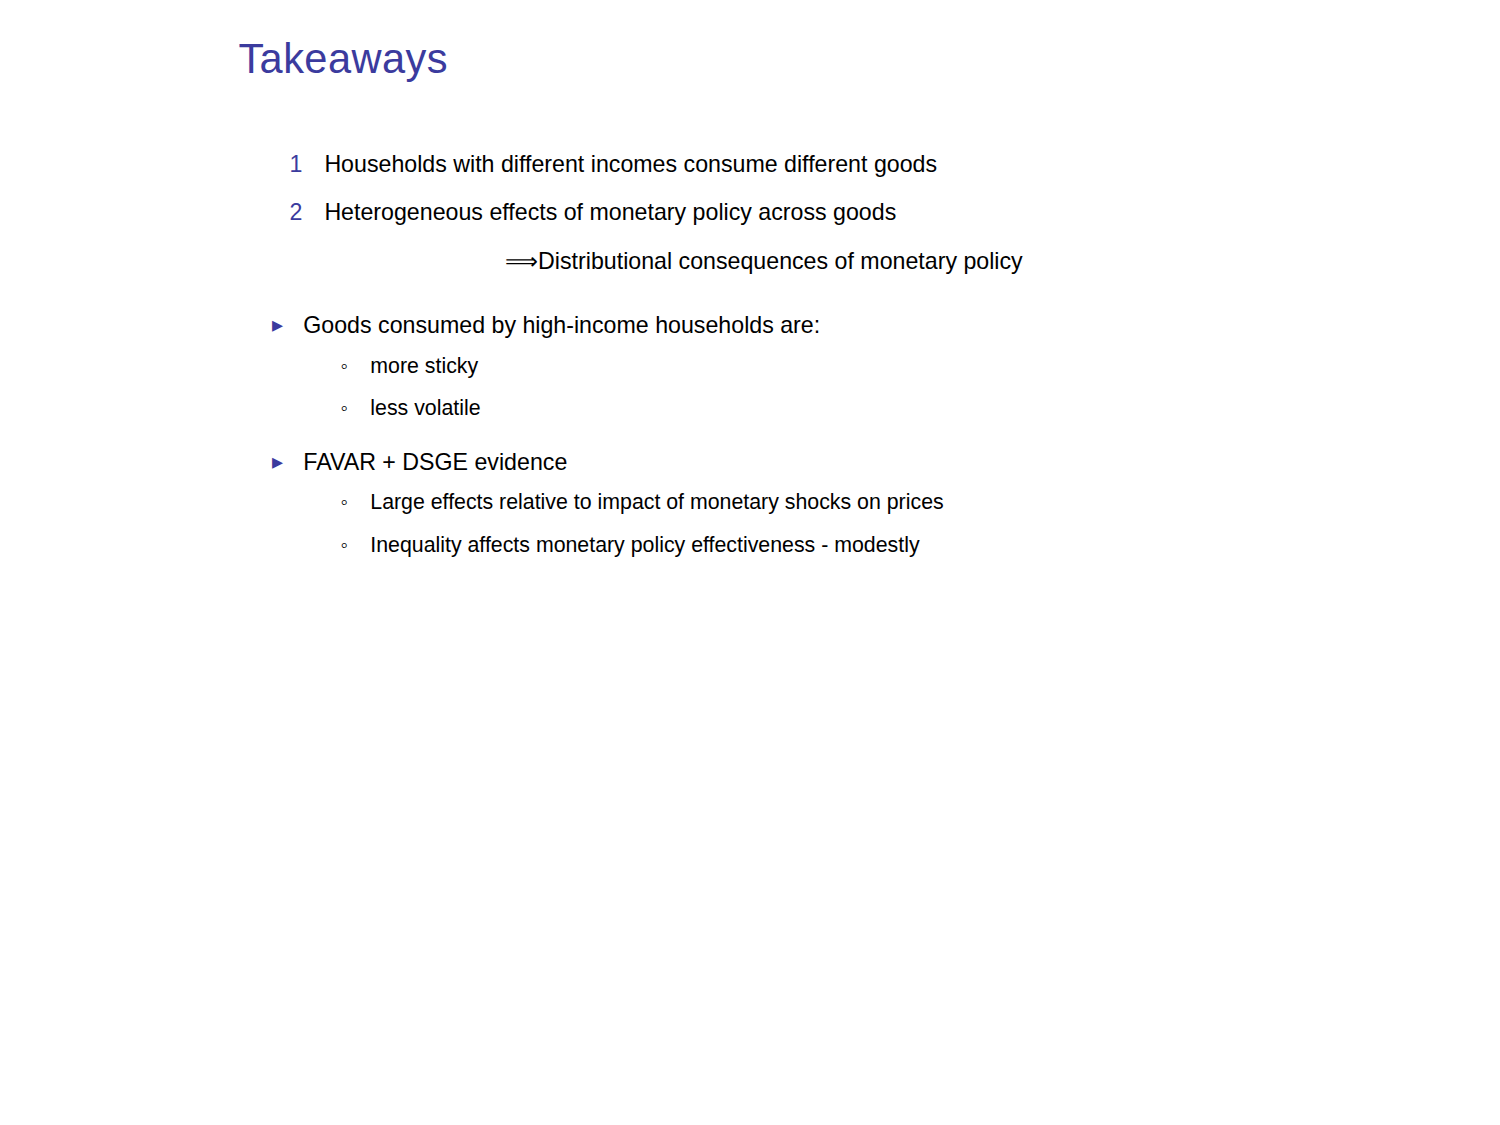Takeaways
Households with different incomes consume different goods
Heterogeneous effects of monetary policy across goods
⟹Distributional consequences of monetary policy
Goods consumed by high-income households are:
more sticky
less volatile
FAVAR + DSGE evidence
Large effects relative to impact of monetary shocks on prices
Inequality affects monetary policy effectiveness - modestly